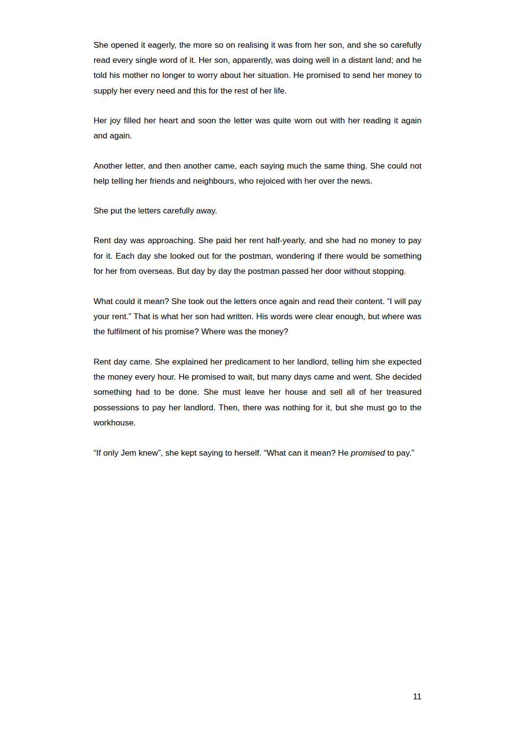She opened it eagerly, the more so on realising it was from her son, and she so carefully read every single word of it. Her son, apparently, was doing well in a distant land; and he told his mother no longer to worry about her situation. He promised to send her money to supply her every need and this for the rest of her life.
Her joy filled her heart and soon the letter was quite worn out with her reading it again and again.
Another letter, and then another came, each saying much the same thing. She could not help telling her friends and neighbours, who rejoiced with her over the news.
She put the letters carefully away.
Rent day was approaching. She paid her rent half-yearly, and she had no money to pay for it. Each day she looked out for the postman, wondering if there would be something for her from overseas. But day by day the postman passed her door without stopping.
What could it mean? She took out the letters once again and read their content. “I will pay your rent.” That is what her son had written. His words were clear enough, but where was the fulfilment of his promise? Where was the money?
Rent day came. She explained her predicament to her landlord, telling him she expected the money every hour. He promised to wait, but many days came and went. She decided something had to be done. She must leave her house and sell all of her treasured possessions to pay her landlord. Then, there was nothing for it, but she must go to the workhouse.
“If only Jem knew”, she kept saying to herself. “What can it mean? He promised to pay.”
11